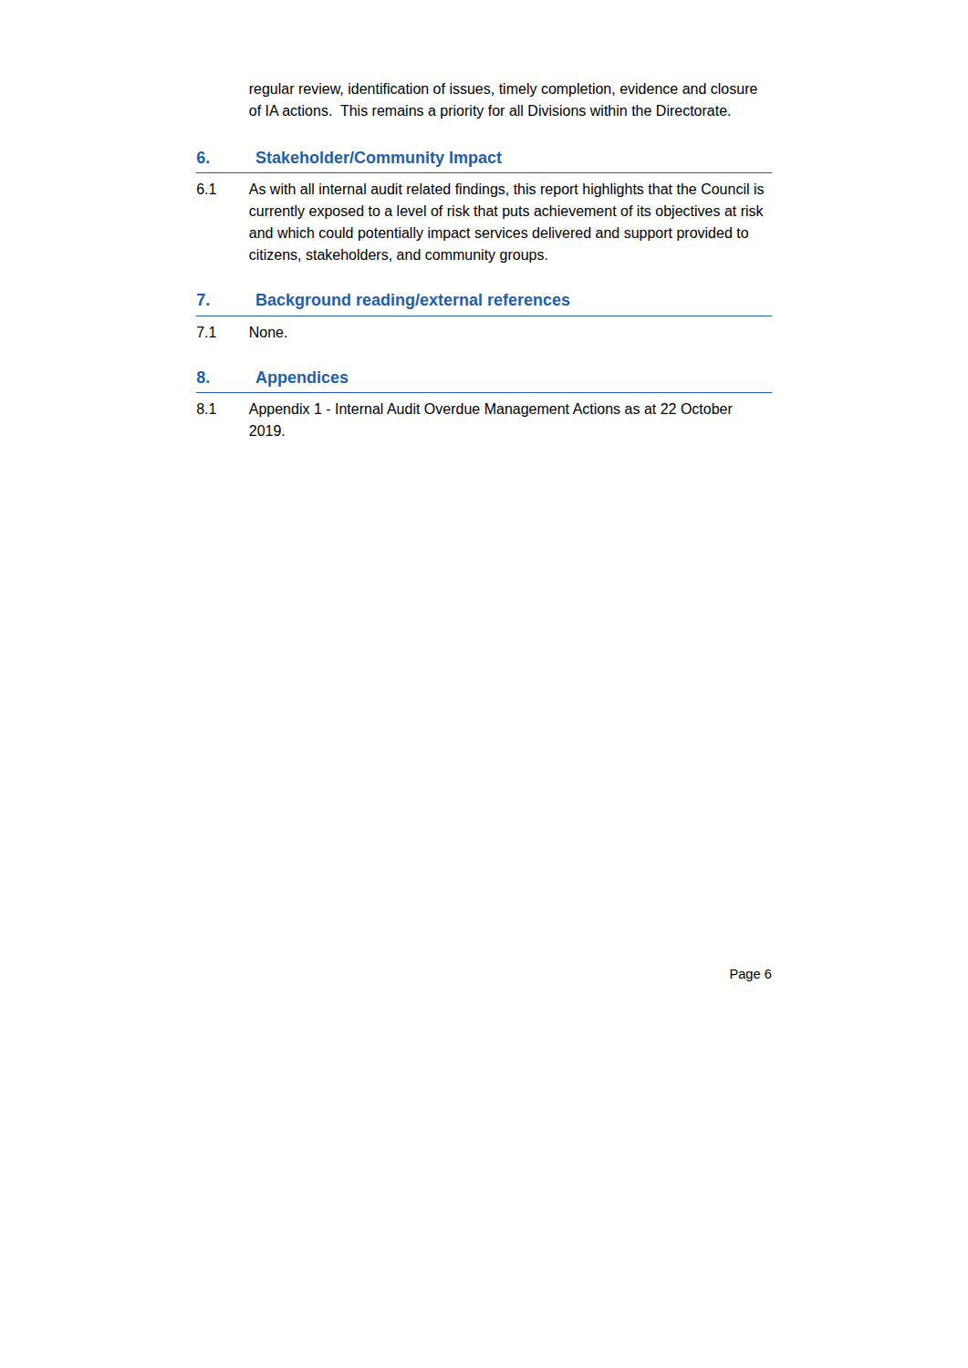regular review, identification of issues, timely completion, evidence and closure of IA actions. This remains a priority for all Divisions within the Directorate.
6. Stakeholder/Community Impact
6.1 As with all internal audit related findings, this report highlights that the Council is currently exposed to a level of risk that puts achievement of its objectives at risk and which could potentially impact services delivered and support provided to citizens, stakeholders, and community groups.
7. Background reading/external references
7.1 None.
8. Appendices
8.1 Appendix 1 - Internal Audit Overdue Management Actions as at 22 October 2019.
Page 6